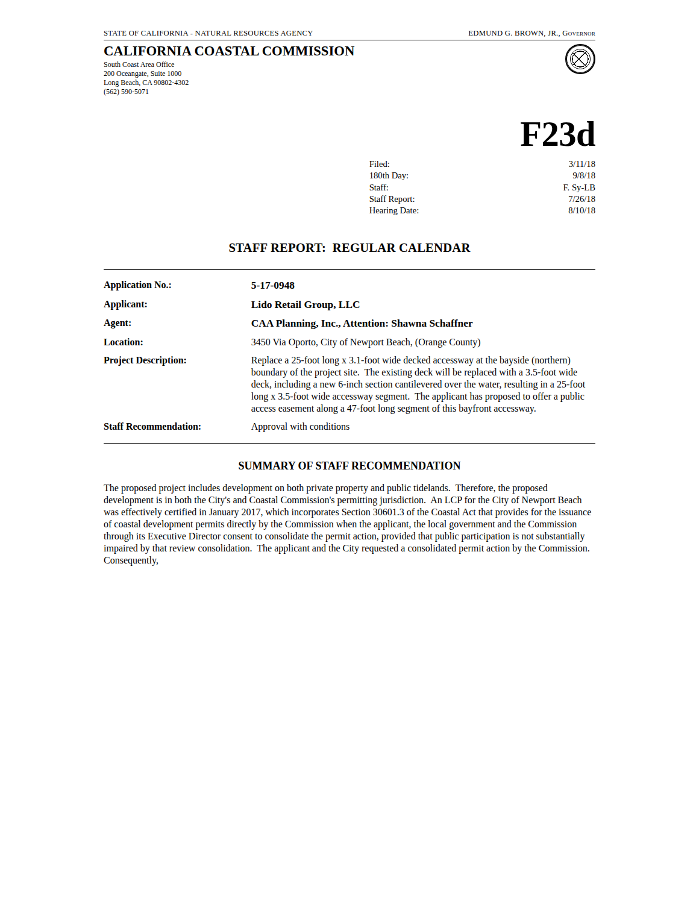State of California - Natural Resources Agency
Edmund G. Brown, Jr., Governor
CALIFORNIA COASTAL COMMISSION
South Coast Area Office
200 Oceangate, Suite 1000
Long Beach, CA 90802-4302
(562) 590-5071
F23d
| Filed: | 3/11/18 |
| 180th Day: | 9/8/18 |
| Staff: | F. Sy-LB |
| Staff Report: | 7/26/18 |
| Hearing Date: | 8/10/18 |
STAFF REPORT: REGULAR CALENDAR
| Application No.: | 5-17-0948 |
| Applicant: | Lido Retail Group, LLC |
| Agent: | CAA Planning, Inc., Attention: Shawna Schaffner |
| Location: | 3450 Via Oporto, City of Newport Beach, (Orange County) |
| Project Description: | Replace a 25-foot long x 3.1-foot wide decked accessway at the bayside (northern) boundary of the project site. The existing deck will be replaced with a 3.5-foot wide deck, including a new 6-inch section cantilevered over the water, resulting in a 25-foot long x 3.5-foot wide accessway segment. The applicant has proposed to offer a public access easement along a 47-foot long segment of this bayfront accessway. |
| Staff Recommendation: | Approval with conditions |
SUMMARY OF STAFF RECOMMENDATION
The proposed project includes development on both private property and public tidelands. Therefore, the proposed development is in both the City's and Coastal Commission's permitting jurisdiction. An LCP for the City of Newport Beach was effectively certified in January 2017, which incorporates Section 30601.3 of the Coastal Act that provides for the issuance of coastal development permits directly by the Commission when the applicant, the local government and the Commission through its Executive Director consent to consolidate the permit action, provided that public participation is not substantially impaired by that review consolidation. The applicant and the City requested a consolidated permit action by the Commission. Consequently,